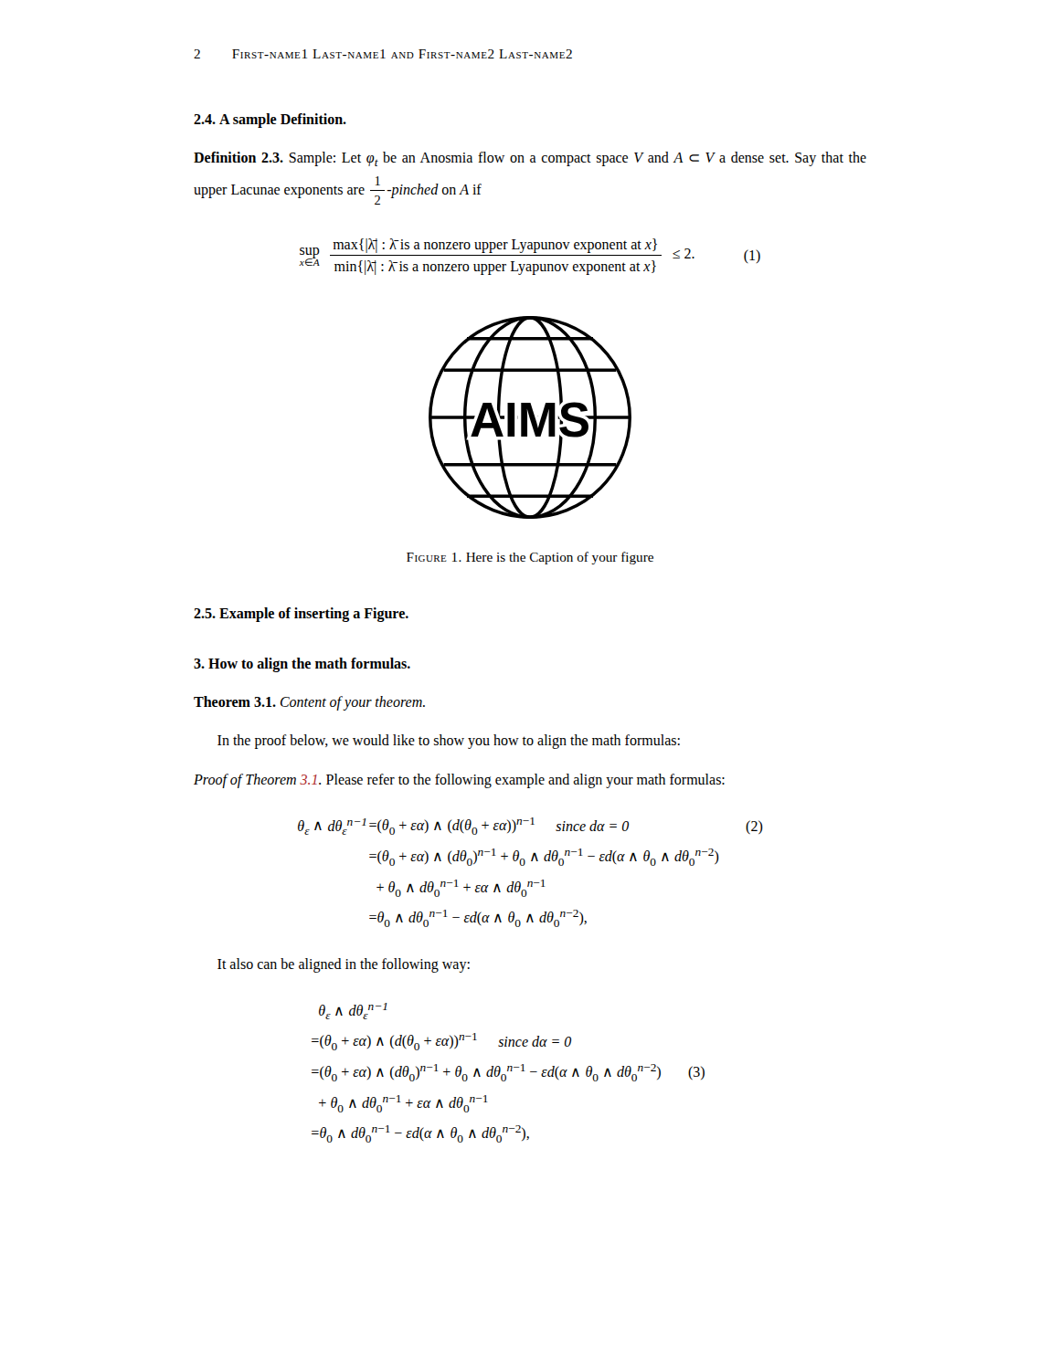2 First-name1 Last-name1 and First-name2 Last-name2
2.4. A sample Definition.
Definition 2.3. Sample: Let φt be an Anosmia flow on a compact space V and A ⊂ V a dense set. Say that the upper Lacunae exponents are 12-pinched on A if
sup x∈A max{|λ̄| : λ̄ is a nonzero upper Lyapunov exponent at x} min{|λ̄| : λ̄ is a nonzero upper Lyapunov exponent at x} ≤ 2.
(1)
Figure 1. Here is the Caption of your figure
2.5. Example of inserting a Figure.
3. How to align the math formulas.
Theorem 3.1. Content of your theorem.
In the proof below, we would like to show you how to align the math formulas:
Proof of Theorem 3.1. Please refer to the following example and align your math formulas:
| θ ε ∧ dθ ε n−1 | =( θ 0 + εα ) ∧ ( d ( θ 0 + εα )) n −1 since dα = 0 | (2) |
| | =( θ 0 + εα ) ∧ ( dθ 0 ) n −1 + θ 0 ∧ dθ 0 n −1 − εd ( α ∧ θ 0 ∧ dθ 0 n −2 ) |
| | + θ 0 ∧ dθ 0 n −1 + εα ∧ dθ 0 n −1 |
| | = θ 0 ∧ dθ 0 n −1 − εd ( α ∧ θ 0 ∧ dθ 0 n −2 ), |
It also can be aligned in the following way:
| θ ε ∧ dθ ε n−1 | |
| =( θ 0 + εα ) ∧ ( d ( θ 0 + εα )) n −1 since dα = 0 |
| =( θ 0 + εα ) ∧ ( dθ 0 ) n −1 + θ 0 ∧ dθ 0 n −1 − εd ( α ∧ θ 0 ∧ dθ 0 n −2 ) (3) |
| + θ 0 ∧ dθ 0 n −1 + εα ∧ dθ 0 n −1 |
| = θ 0 ∧ dθ 0 n −1 − εd ( α ∧ θ 0 ∧ dθ 0 n −2 ), |